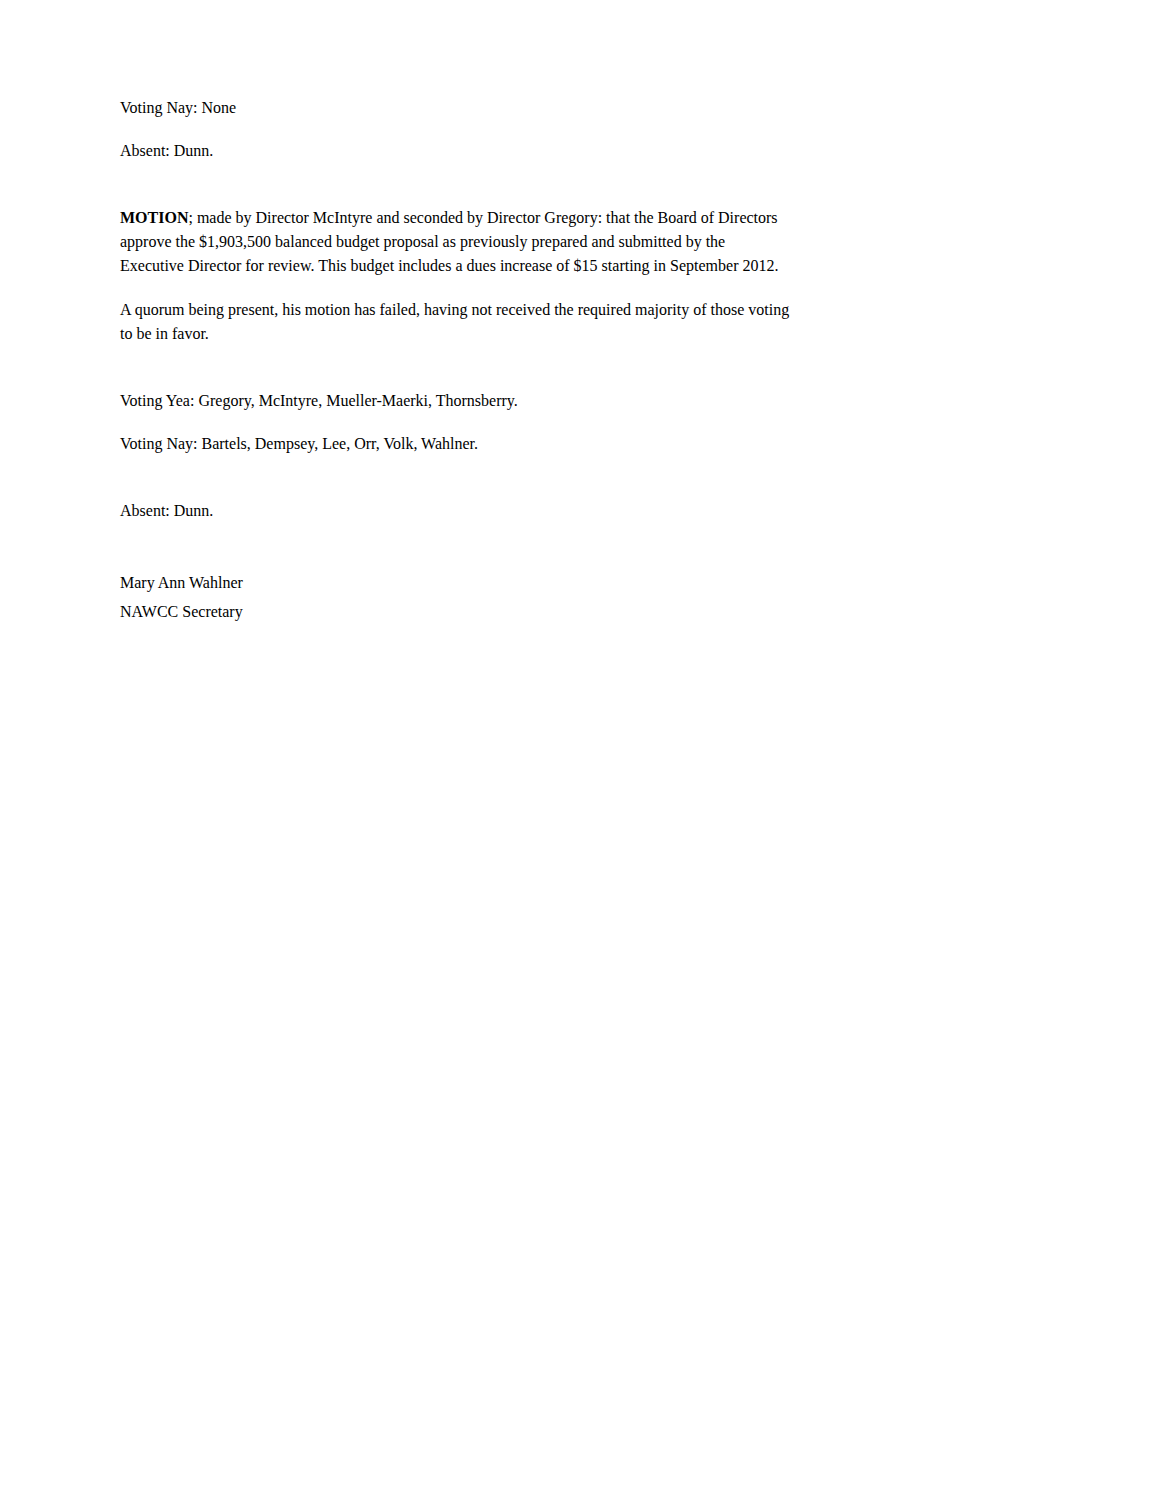Voting Nay: None
Absent: Dunn.
MOTION; made by Director McIntyre and seconded by Director Gregory: that the Board of Directors approve the $1,903,500 balanced budget proposal as previously prepared and submitted by the Executive Director for review. This budget includes a dues increase of $15 starting in September 2012.
A quorum being present, his motion has failed, having not received the required majority of those voting to be in favor.
Voting Yea: Gregory, McIntyre, Mueller-Maerki, Thornsberry.
Voting Nay: Bartels, Dempsey, Lee, Orr, Volk, Wahlner.
Absent: Dunn.
Mary Ann Wahlner
NAWCC Secretary